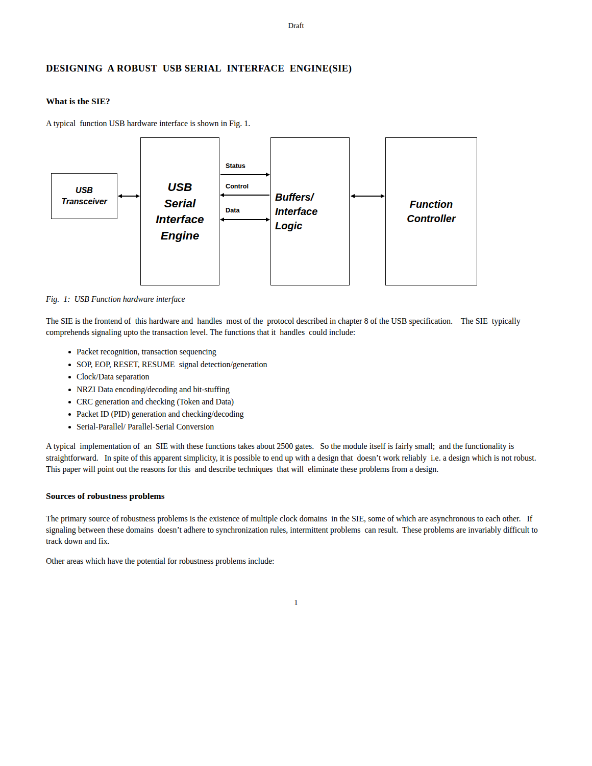Draft
DESIGNING A ROBUST USB SERIAL INTERFACE ENGINE(SIE)
What is the SIE?
A typical function USB hardware interface is shown in Fig. 1.
USB
Transceiver
USB
Serial
Interface
Engine
Buffers/
Interface
Logic
Function
Controller
Status
Control
Data
Fig. 1: USB Function hardware interface
The SIE is the frontend of this hardware and handles most of the protocol described in chapter 8 of the USB specification. The SIE typically comprehends signaling upto the transaction level. The functions that it handles could include:
Packet recognition, transaction sequencing
SOP, EOP, RESET, RESUME signal detection/generation
Clock/Data separation
NRZI Data encoding/decoding and bit-stuffing
CRC generation and checking (Token and Data)
Packet ID (PID) generation and checking/decoding
Serial-Parallel/ Parallel-Serial Conversion
A typical implementation of an SIE with these functions takes about 2500 gates. So the module itself is fairly small; and the functionality is straightforward. In spite of this apparent simplicity, it is possible to end up with a design that doesn’t work reliably i.e. a design which is not robust. This paper will point out the reasons for this and describe techniques that will eliminate these problems from a design.
Sources of robustness problems
The primary source of robustness problems is the existence of multiple clock domains in the SIE, some of which are asynchronous to each other. If signaling between these domains doesn’t adhere to synchronization rules, intermittent problems can result. These problems are invariably difficult to track down and fix.
Other areas which have the potential for robustness problems include:
1